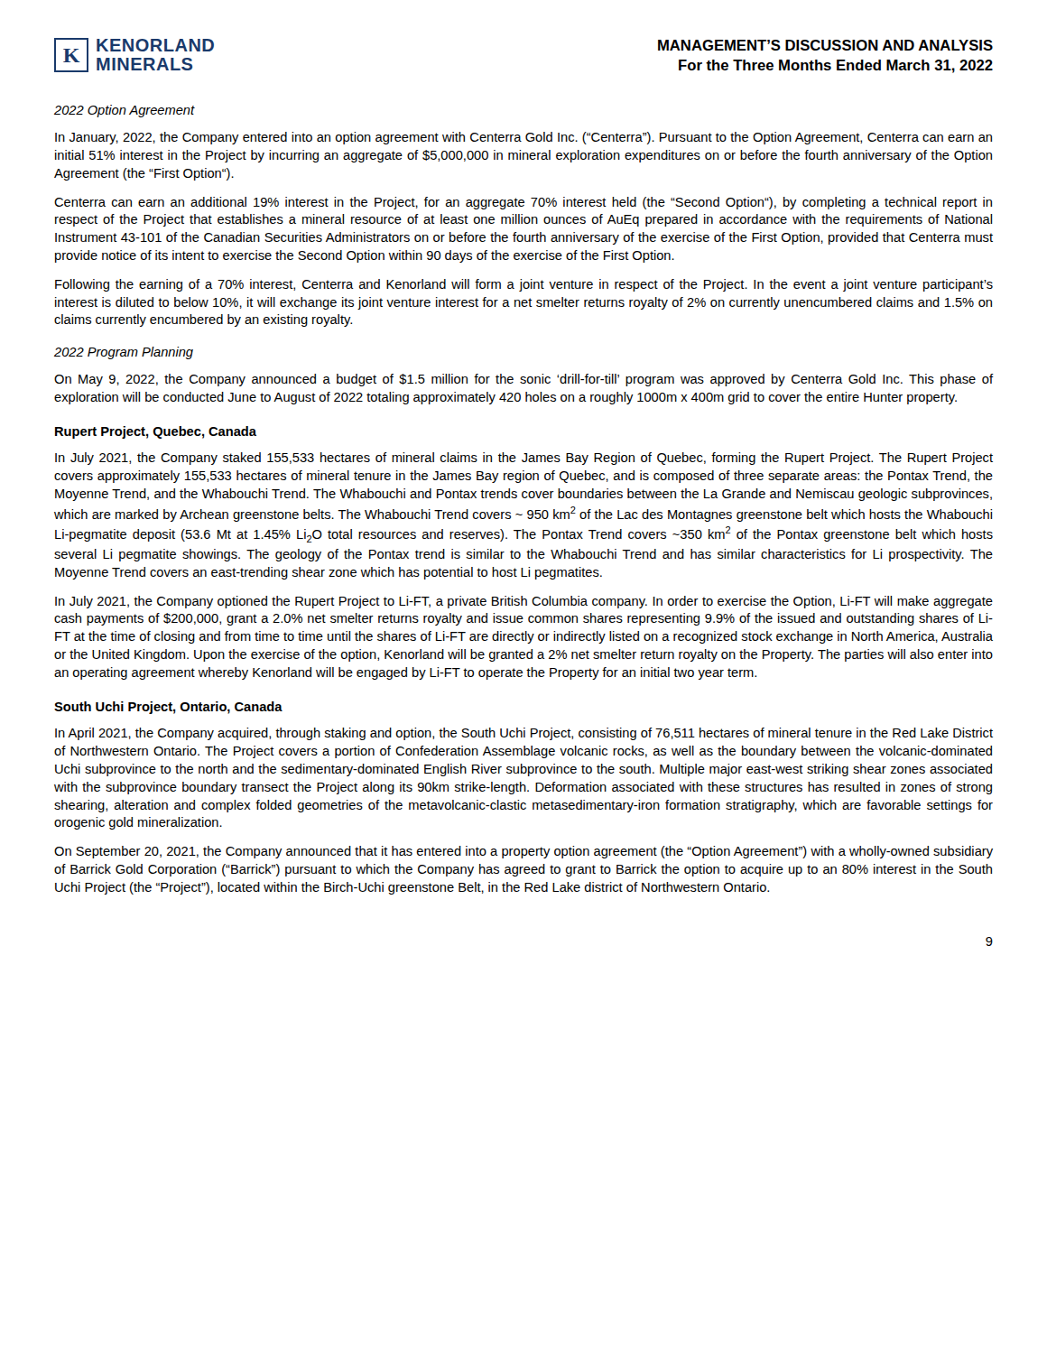K
KENORLAND
MINERALS
MANAGEMENT’S DISCUSSION AND ANALYSIS
For the Three Months Ended March 31, 2022
2022 Option Agreement
In January, 2022, the Company entered into an option agreement with Centerra Gold Inc. (“Centerra”). Pursuant to the Option Agreement, Centerra can earn an initial 51% interest in the Project by incurring an aggregate of $5,000,000 in mineral exploration expenditures on or before the fourth anniversary of the Option Agreement (the “First Option“).
Centerra can earn an additional 19% interest in the Project, for an aggregate 70% interest held (the “Second Option“), by completing a technical report in respect of the Project that establishes a mineral resource of at least one million ounces of AuEq prepared in accordance with the requirements of National Instrument 43-101 of the Canadian Securities Administrators on or before the fourth anniversary of the exercise of the First Option, provided that Centerra must provide notice of its intent to exercise the Second Option within 90 days of the exercise of the First Option.
Following the earning of a 70% interest, Centerra and Kenorland will form a joint venture in respect of the Project. In the event a joint venture participant’s interest is diluted to below 10%, it will exchange its joint venture interest for a net smelter returns royalty of 2% on currently unencumbered claims and 1.5% on claims currently encumbered by an existing royalty.
2022 Program Planning
On May 9, 2022, the Company announced a budget of $1.5 million for the sonic ‘drill-for-till’ program was approved by Centerra Gold Inc. This phase of exploration will be conducted June to August of 2022 totaling approximately 420 holes on a roughly 1000m x 400m grid to cover the entire Hunter property.
Rupert Project, Quebec, Canada
In July 2021, the Company staked 155,533 hectares of mineral claims in the James Bay Region of Quebec, forming the Rupert Project. The Rupert Project covers approximately 155,533 hectares of mineral tenure in the James Bay region of Quebec, and is composed of three separate areas: the Pontax Trend, the Moyenne Trend, and the Whabouchi Trend. The Whabouchi and Pontax trends cover boundaries between the La Grande and Nemiscau geologic subprovinces, which are marked by Archean greenstone belts. The Whabouchi Trend covers ~ 950 km2 of the Lac des Montagnes greenstone belt which hosts the Whabouchi Li-pegmatite deposit (53.6 Mt at 1.45% Li2O total resources and reserves). The Pontax Trend covers ~350 km2 of the Pontax greenstone belt which hosts several Li pegmatite showings. The geology of the Pontax trend is similar to the Whabouchi Trend and has similar characteristics for Li prospectivity. The Moyenne Trend covers an east-trending shear zone which has potential to host Li pegmatites.
In July 2021, the Company optioned the Rupert Project to Li-FT, a private British Columbia company. In order to exercise the Option, Li-FT will make aggregate cash payments of $200,000, grant a 2.0% net smelter returns royalty and issue common shares representing 9.9% of the issued and outstanding shares of Li-FT at the time of closing and from time to time until the shares of Li-FT are directly or indirectly listed on a recognized stock exchange in North America, Australia or the United Kingdom. Upon the exercise of the option, Kenorland will be granted a 2% net smelter return royalty on the Property. The parties will also enter into an operating agreement whereby Kenorland will be engaged by Li-FT to operate the Property for an initial two year term.
South Uchi Project, Ontario, Canada
In April 2021, the Company acquired, through staking and option, the South Uchi Project, consisting of 76,511 hectares of mineral tenure in the Red Lake District of Northwestern Ontario. The Project covers a portion of Confederation Assemblage volcanic rocks, as well as the boundary between the volcanic-dominated Uchi subprovince to the north and the sedimentary-dominated English River subprovince to the south. Multiple major east-west striking shear zones associated with the subprovince boundary transect the Project along its 90km strike-length. Deformation associated with these structures has resulted in zones of strong shearing, alteration and complex folded geometries of the metavolcanic-clastic metasedimentary-iron formation stratigraphy, which are favorable settings for orogenic gold mineralization.
On September 20, 2021, the Company announced that it has entered into a property option agreement (the “Option Agreement”) with a wholly-owned subsidiary of Barrick Gold Corporation (“Barrick”) pursuant to which the Company has agreed to grant to Barrick the option to acquire up to an 80% interest in the South Uchi Project (the “Project”), located within the Birch-Uchi greenstone Belt, in the Red Lake district of Northwestern Ontario.
9